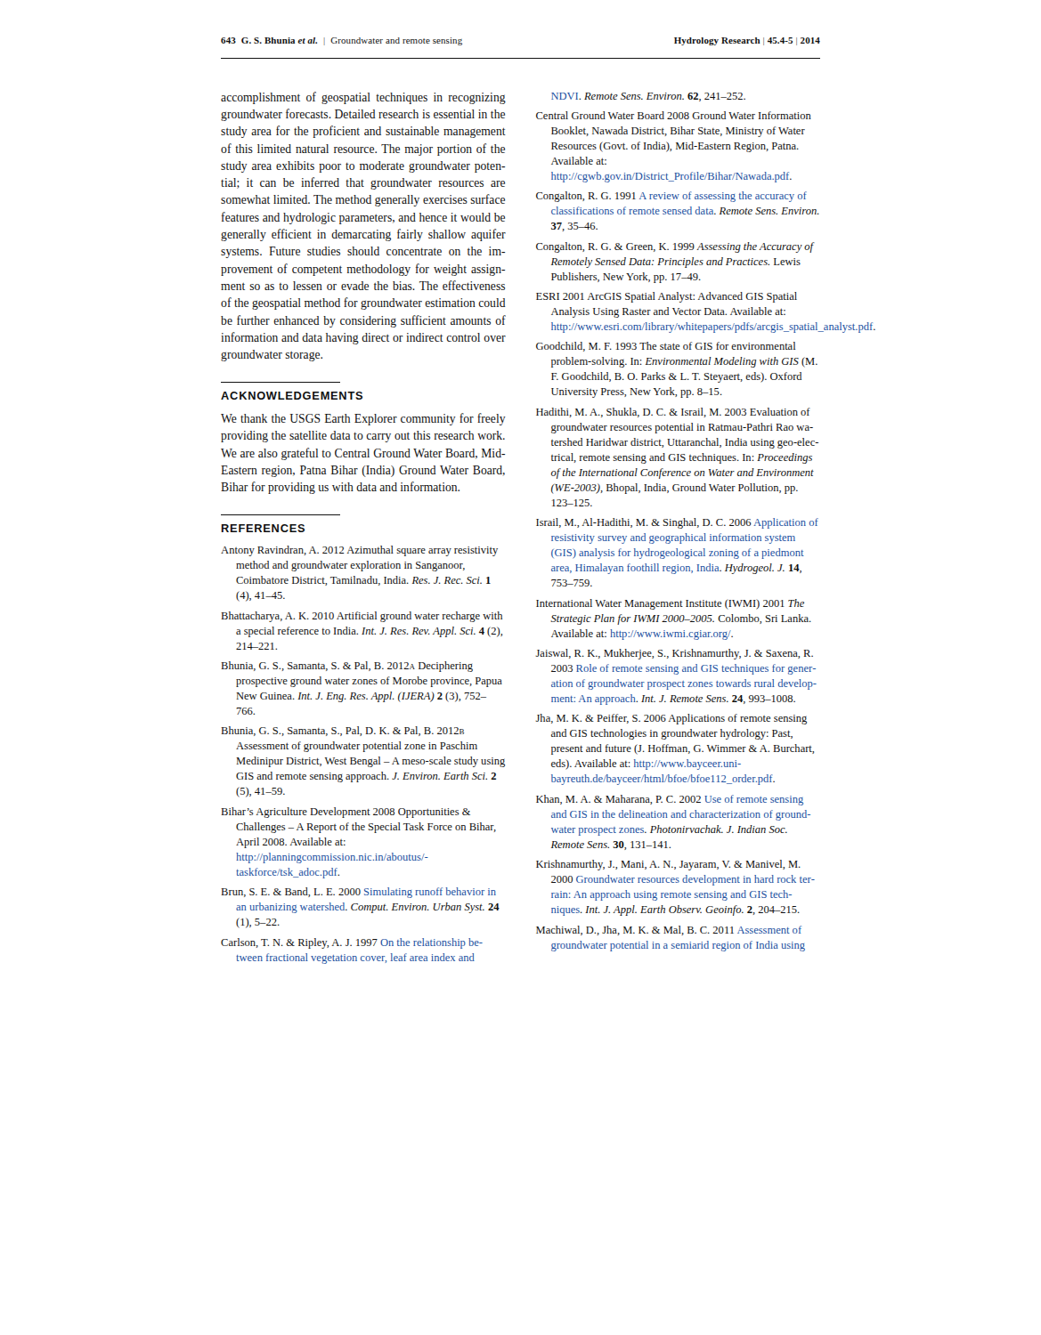643 G. S. Bhunia et al. | Groundwater and remote sensing
Hydrology Research | 45.4-5 | 2014
accomplishment of geospatial techniques in recognizing groundwater forecasts. Detailed research is essential in the study area for the proficient and sustainable management of this limited natural resource. The major portion of the study area exhibits poor to moderate groundwater potential; it can be inferred that groundwater resources are somewhat limited. The method generally exercises surface features and hydrologic parameters, and hence it would be generally efficient in demarcating fairly shallow aquifer systems. Future studies should concentrate on the improvement of competent methodology for weight assignment so as to lessen or evade the bias. The effectiveness of the geospatial method for groundwater estimation could be further enhanced by considering sufficient amounts of information and data having direct or indirect control over groundwater storage.
Acknowledgements
We thank the USGS Earth Explorer community for freely providing the satellite data to carry out this research work. We are also grateful to Central Ground Water Board, Mid-Eastern region, Patna Bihar (India) Ground Water Board, Bihar for providing us with data and information.
References
Antony Ravindran, A. 2012 Azimuthal square array resistivity method and groundwater exploration in Sanganoor, Coimbatore District, Tamilnadu, India. Res. J. Rec. Sci. 1 (4), 41–45.
Bhattacharya, A. K. 2010 Artificial ground water recharge with a special reference to India. Int. J. Res. Rev. Appl. Sci. 4 (2), 214–221.
Bhunia, G. S., Samanta, S. & Pal, B. 2012a Deciphering prospective ground water zones of Morobe province, Papua New Guinea. Int. J. Eng. Res. Appl. (IJERA) 2 (3), 752–766.
Bhunia, G. S., Samanta, S., Pal, D. K. & Pal, B. 2012b Assessment of groundwater potential zone in Paschim Medinipur District, West Bengal – A meso-scale study using GIS and remote sensing approach. J. Environ. Earth Sci. 2 (5), 41–59.
Bihar’s Agriculture Development 2008 Opportunities & Challenges – A Report of the Special Task Force on Bihar, April 2008. Available at: http://planningcommission.nic.in/aboutus/-taskforce/tsk_adoc.pdf.
Brun, S. E. & Band, L. E. 2000 Simulating runoff behavior in an urbanizing watershed. Comput. Environ. Urban Syst. 24 (1), 5–22.
Carlson, T. N. & Ripley, A. J. 1997 On the relationship between fractional vegetation cover, leaf area index and NDVI. Remote Sens. Environ. 62, 241–252.
Central Ground Water Board 2008 Ground Water Information Booklet, Nawada District, Bihar State, Ministry of Water Resources (Govt. of India), Mid-Eastern Region, Patna. Available at: http://cgwb.gov.in/District_Profile/Bihar/Nawada.pdf.
Congalton, R. G. 1991 A review of assessing the accuracy of classifications of remote sensed data. Remote Sens. Environ. 37, 35–46.
Congalton, R. G. & Green, K. 1999 Assessing the Accuracy of Remotely Sensed Data: Principles and Practices. Lewis Publishers, New York, pp. 17–49.
ESRI 2001 ArcGIS Spatial Analyst: Advanced GIS Spatial Analysis Using Raster and Vector Data. Available at: http://www.esri.com/library/whitepapers/pdfs/arcgis_spatial_analyst.pdf.
Goodchild, M. F. 1993 The state of GIS for environmental problem-solving. In: Environmental Modeling with GIS (M. F. Goodchild, B. O. Parks & L. T. Steyaert, eds). Oxford University Press, New York, pp. 8–15.
Hadithi, M. A., Shukla, D. C. & Israil, M. 2003 Evaluation of groundwater resources potential in Ratmau-Pathri Rao watershed Haridwar district, Uttaranchal, India using geo-electrical, remote sensing and GIS techniques. In: Proceedings of the International Conference on Water and Environment (WE-2003), Bhopal, India, Ground Water Pollution, pp. 123–125.
Israil, M., Al-Hadithi, M. & Singhal, D. C. 2006 Application of resistivity survey and geographical information system (GIS) analysis for hydrogeological zoning of a piedmont area, Himalayan foothill region, India. Hydrogeol. J. 14, 753–759.
International Water Management Institute (IWMI) 2001 The Strategic Plan for IWMI 2000–2005. Colombo, Sri Lanka. Available at: http://www.iwmi.cgiar.org/.
Jaiswal, R. K., Mukherjee, S., Krishnamurthy, J. & Saxena, R. 2003 Role of remote sensing and GIS techniques for generation of groundwater prospect zones towards rural development: An approach. Int. J. Remote Sens. 24, 993–1008.
Jha, M. K. & Peiffer, S. 2006 Applications of remote sensing and GIS technologies in groundwater hydrology: Past, present and future (J. Hoffman, G. Wimmer & A. Burchart, eds). Available at: http://www.bayceer.uni-bayreuth.de/bayceer/html/bfoe/bfoe112_order.pdf.
Khan, M. A. & Maharana, P. C. 2002 Use of remote sensing and GIS in the delineation and characterization of groundwater prospect zones. Photonirvachak. J. Indian Soc. Remote Sens. 30, 131–141.
Krishnamurthy, J., Mani, A. N., Jayaram, V. & Manivel, M. 2000 Groundwater resources development in hard rock terrain: An approach using remote sensing and GIS techniques. Int. J. Appl. Earth Observ. Geoinfo. 2, 204–215.
Machiwal, D., Jha, M. K. & Mal, B. C. 2011 Assessment of groundwater potential in a semiarid region of India using